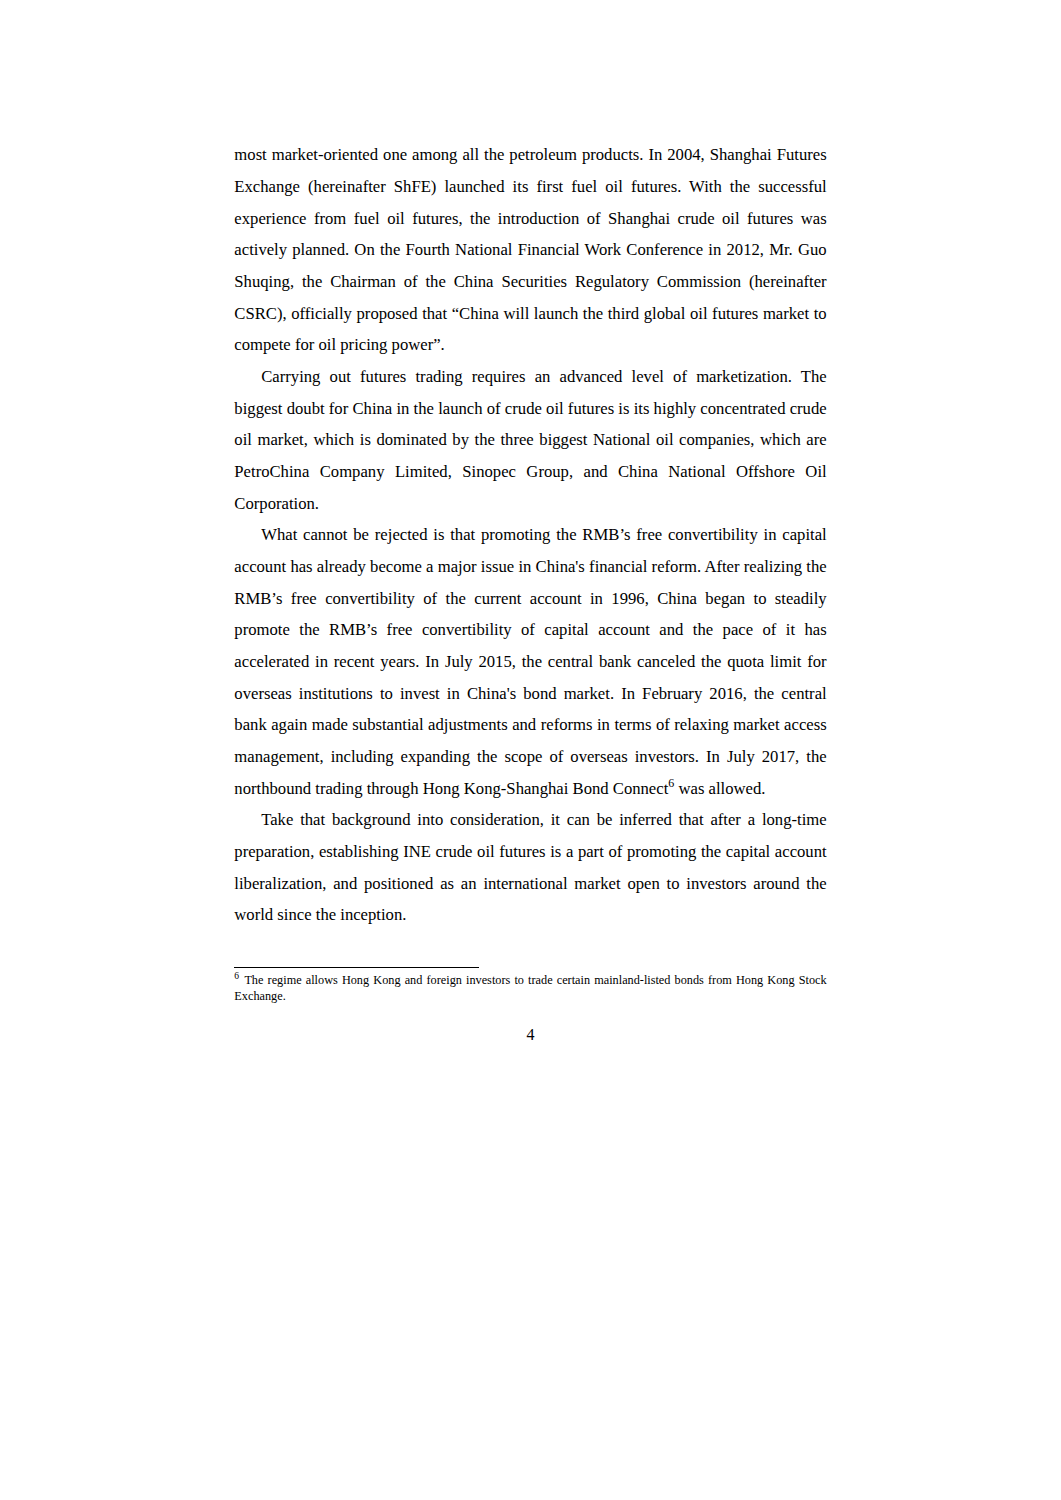most market-oriented one among all the petroleum products. In 2004, Shanghai Futures Exchange (hereinafter ShFE) launched its first fuel oil futures. With the successful experience from fuel oil futures, the introduction of Shanghai crude oil futures was actively planned. On the Fourth National Financial Work Conference in 2012, Mr. Guo Shuqing, the Chairman of the China Securities Regulatory Commission (hereinafter CSRC), officially proposed that “China will launch the third global oil futures market to compete for oil pricing power”.
Carrying out futures trading requires an advanced level of marketization. The biggest doubt for China in the launch of crude oil futures is its highly concentrated crude oil market, which is dominated by the three biggest National oil companies, which are PetroChina Company Limited, Sinopec Group, and China National Offshore Oil Corporation.
What cannot be rejected is that promoting the RMB’s free convertibility in capital account has already become a major issue in China's financial reform. After realizing the RMB’s free convertibility of the current account in 1996, China began to steadily promote the RMB’s free convertibility of capital account and the pace of it has accelerated in recent years. In July 2015, the central bank canceled the quota limit for overseas institutions to invest in China's bond market. In February 2016, the central bank again made substantial adjustments and reforms in terms of relaxing market access management, including expanding the scope of overseas investors. In July 2017, the northbound trading through Hong Kong-Shanghai Bond Connect6 was allowed.
Take that background into consideration, it can be inferred that after a long-time preparation, establishing INE crude oil futures is a part of promoting the capital account liberalization, and positioned as an international market open to investors around the world since the inception.
6 The regime allows Hong Kong and foreign investors to trade certain mainland-listed bonds from Hong Kong Stock Exchange.
4